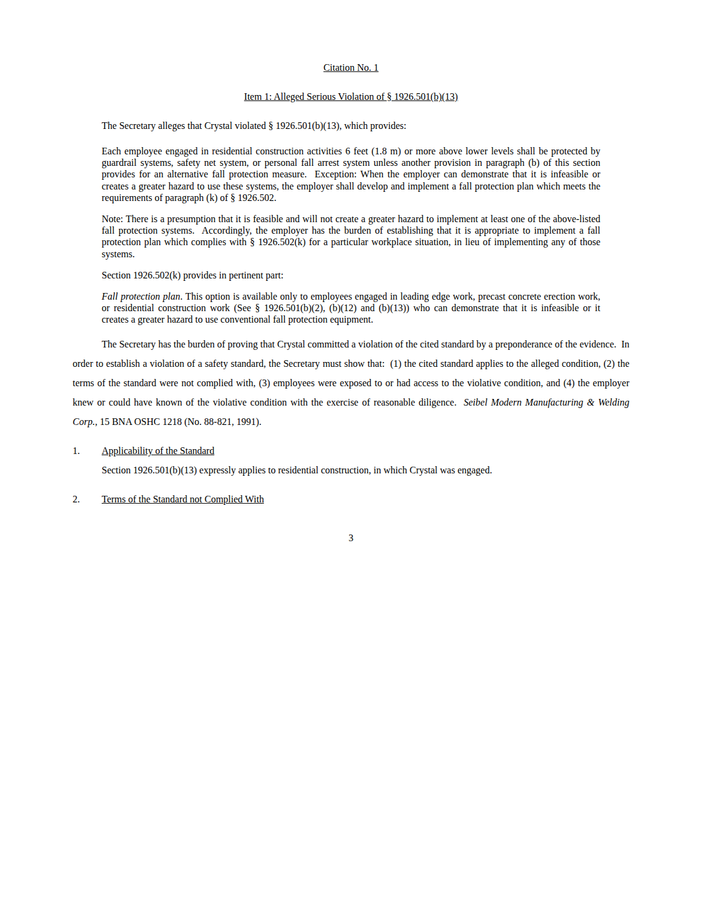Citation No. 1
Item 1: Alleged Serious Violation of § 1926.501(b)(13)
The Secretary alleges that Crystal violated § 1926.501(b)(13), which provides:
Each employee engaged in residential construction activities 6 feet (1.8 m) or more above lower levels shall be protected by guardrail systems, safety net system, or personal fall arrest system unless another provision in paragraph (b) of this section provides for an alternative fall protection measure. Exception: When the employer can demonstrate that it is infeasible or creates a greater hazard to use these systems, the employer shall develop and implement a fall protection plan which meets the requirements of paragraph (k) of § 1926.502.
Note: There is a presumption that it is feasible and will not create a greater hazard to implement at least one of the above-listed fall protection systems. Accordingly, the employer has the burden of establishing that it is appropriate to implement a fall protection plan which complies with § 1926.502(k) for a particular workplace situation, in lieu of implementing any of those systems.
Section 1926.502(k) provides in pertinent part:
Fall protection plan. This option is available only to employees engaged in leading edge work, precast concrete erection work, or residential construction work (See § 1926.501(b)(2), (b)(12) and (b)(13)) who can demonstrate that it is infeasible or it creates a greater hazard to use conventional fall protection equipment.
The Secretary has the burden of proving that Crystal committed a violation of the cited standard by a preponderance of the evidence. In order to establish a violation of a safety standard, the Secretary must show that: (1) the cited standard applies to the alleged condition, (2) the terms of the standard were not complied with, (3) employees were exposed to or had access to the violative condition, and (4) the employer knew or could have known of the violative condition with the exercise of reasonable diligence. Seibel Modern Manufacturing & Welding Corp., 15 BNA OSHC 1218 (No. 88-821, 1991).
1.
Applicability of the Standard
Section 1926.501(b)(13) expressly applies to residential construction, in which Crystal was engaged.
2.
Terms of the Standard not Complied With
3